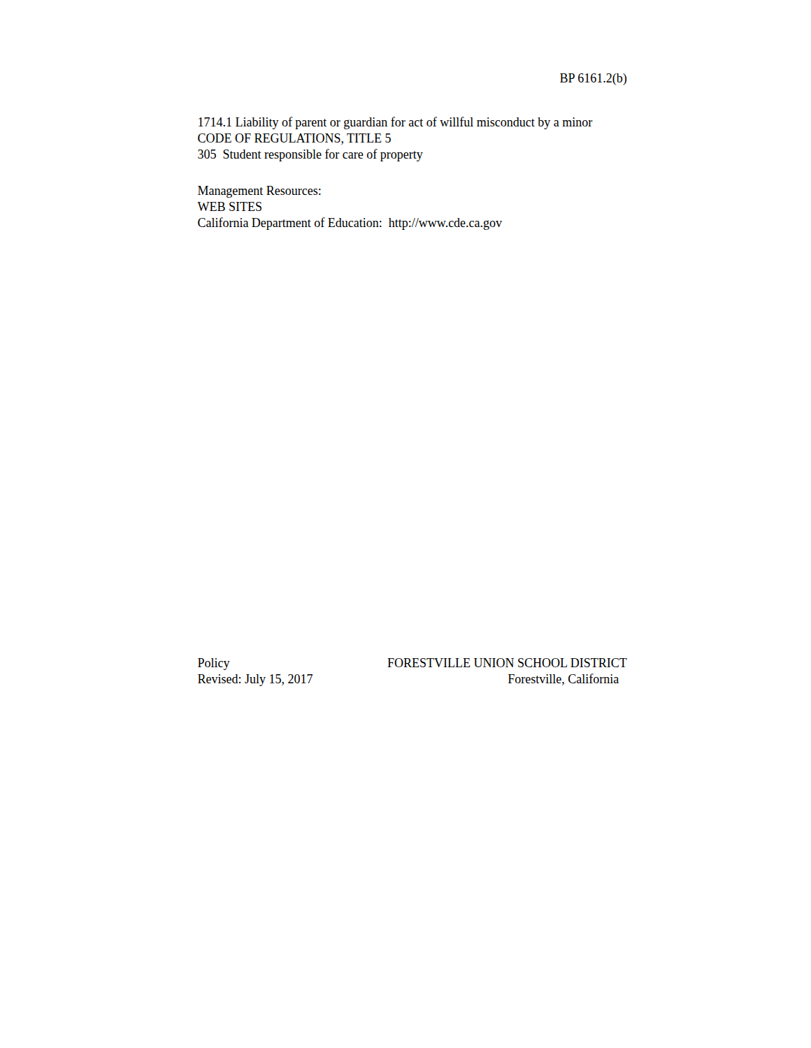BP 6161.2(b)
1714.1 Liability of parent or guardian for act of willful misconduct by a minor
CODE OF REGULATIONS, TITLE 5
305 Student responsible for care of property
Management Resources:
WEB SITES
California Department of Education: http://www.cde.ca.gov
Policy
FORESTVILLE UNION SCHOOL DISTRICT
Revised: July 15, 2017
Forestville, California